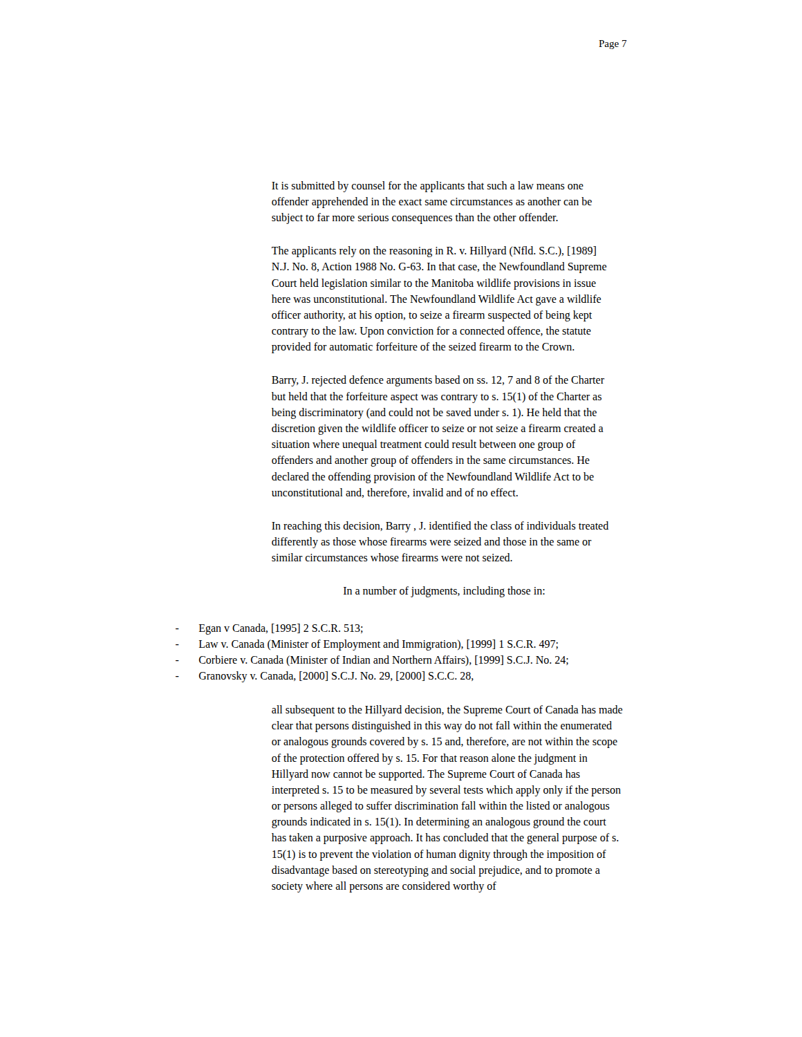Page 7
It is submitted by counsel for the applicants that such a law means one offender apprehended in the exact same circumstances as another can be subject to far more serious consequences than the other offender.
The applicants rely on the reasoning in R. v. Hillyard (Nfld. S.C.), [1989] N.J. No. 8, Action 1988 No. G-63. In that case, the Newfoundland Supreme Court held legislation similar to the Manitoba wildlife provisions in issue here was unconstitutional. The Newfoundland Wildlife Act gave a wildlife officer authority, at his option, to seize a firearm suspected of being kept contrary to the law. Upon conviction for a connected offence, the statute provided for automatic forfeiture of the seized firearm to the Crown.
Barry, J. rejected defence arguments based on ss. 12, 7 and 8 of the Charter but held that the forfeiture aspect was contrary to s. 15(1) of the Charter as being discriminatory (and could not be saved under s. 1). He held that the discretion given the wildlife officer to seize or not seize a firearm created a situation where unequal treatment could result between one group of offenders and another group of offenders in the same circumstances. He declared the offending provision of the Newfoundland Wildlife Act to be unconstitutional and, therefore, invalid and of no effect.
In reaching this decision, Barry , J. identified the class of individuals treated differently as those whose firearms were seized and those in the same or similar circumstances whose firearms were not seized.
In a number of judgments, including those in:
| - | Egan v Canada, [1995] 2 S.C.R. 513; |
| - | Law v. Canada (Minister of Employment and Immigration), [1999] 1 S.C.R. 497; |
| - | Corbiere v. Canada (Minister of Indian and Northern Affairs), [1999] S.C.J. No. 24; |
| - | Granovsky v. Canada, [2000] S.C.J. No. 29, [2000] S.C.C. 28, |
all subsequent to the Hillyard decision, the Supreme Court of Canada has made clear that persons distinguished in this way do not fall within the enumerated or analogous grounds covered by s. 15 and, therefore, are not within the scope of the protection offered by s. 15. For that reason alone the judgment in Hillyard now cannot be supported. The Supreme Court of Canada has interpreted s. 15 to be measured by several tests which apply only if the person or persons alleged to suffer discrimination fall within the listed or analogous grounds indicated in s. 15(1). In determining an analogous ground the court has taken a purposive approach. It has concluded that the general purpose of s. 15(1) is to prevent the violation of human dignity through the imposition of disadvantage based on stereotyping and social prejudice, and to promote a society where all persons are considered worthy of